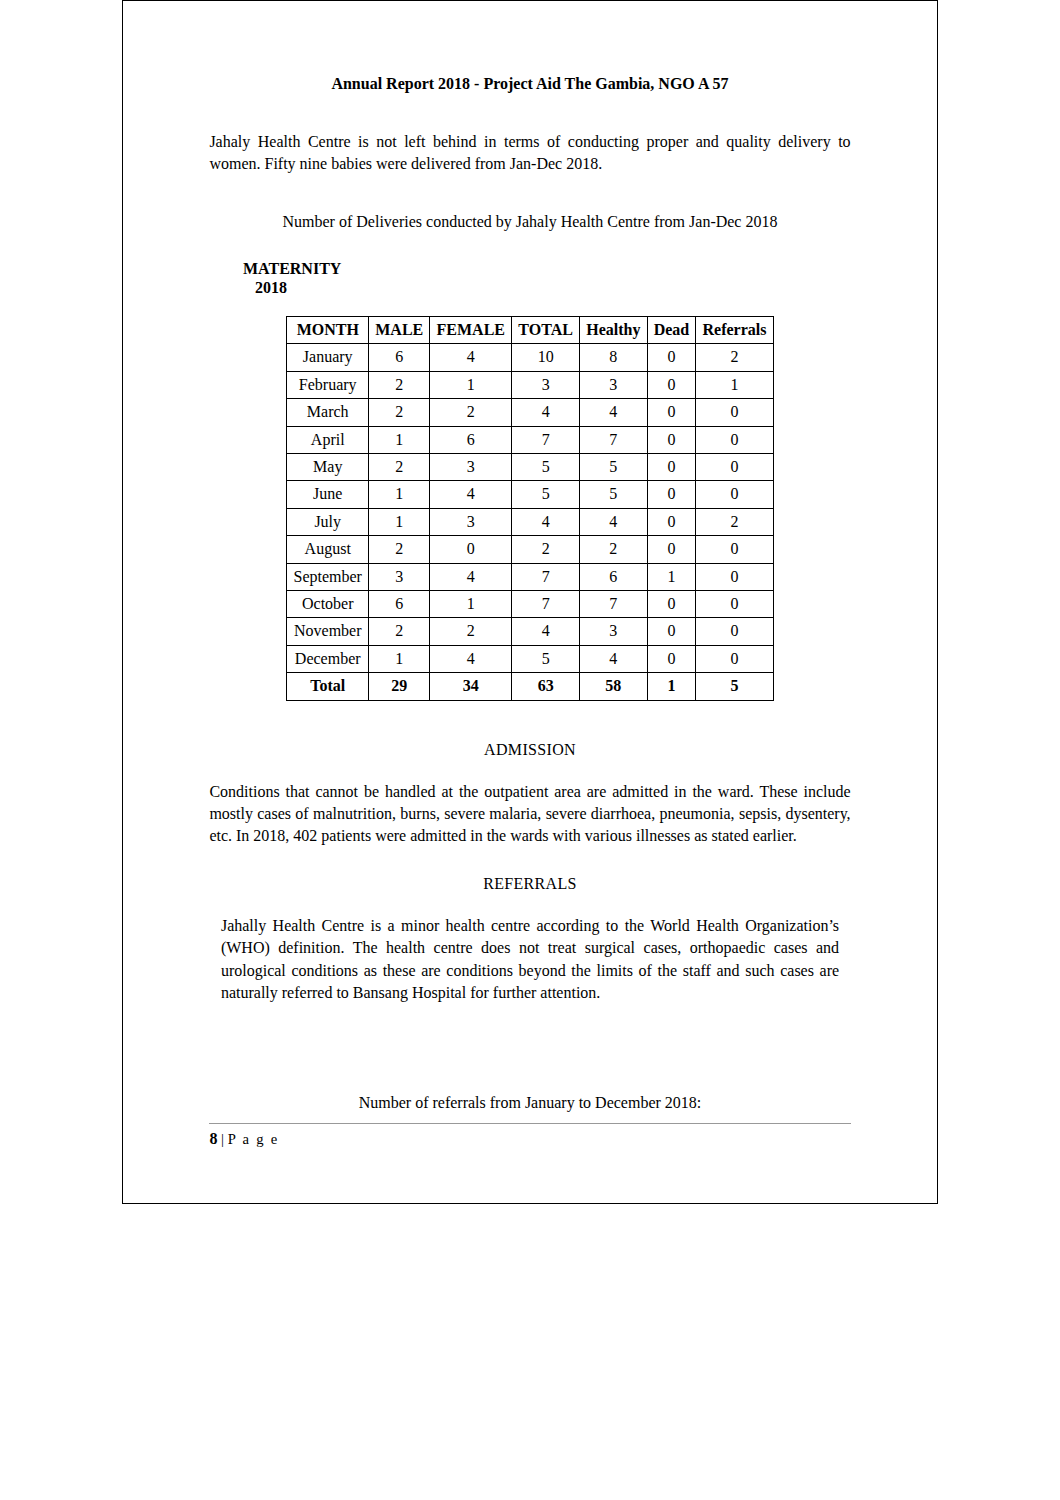Annual Report 2018 - Project Aid The Gambia, NGO A 57
Jahaly Health Centre is not left behind in terms of conducting proper and quality delivery to women. Fifty nine babies were delivered from Jan-Dec 2018.
Number of Deliveries conducted by Jahaly Health Centre from Jan-Dec 2018
MATERNITY
2018
| MONTH | MALE | FEMALE | TOTAL | Healthy | Dead | Referrals |
| --- | --- | --- | --- | --- | --- | --- |
| January | 6 | 4 | 10 | 8 | 0 | 2 |
| February | 2 | 1 | 3 | 3 | 0 | 1 |
| March | 2 | 2 | 4 | 4 | 0 | 0 |
| April | 1 | 6 | 7 | 7 | 0 | 0 |
| May | 2 | 3 | 5 | 5 | 0 | 0 |
| June | 1 | 4 | 5 | 5 | 0 | 0 |
| July | 1 | 3 | 4 | 4 | 0 | 2 |
| August | 2 | 0 | 2 | 2 | 0 | 0 |
| September | 3 | 4 | 7 | 6 | 1 | 0 |
| October | 6 | 1 | 7 | 7 | 0 | 0 |
| November | 2 | 2 | 4 | 3 | 0 | 0 |
| December | 1 | 4 | 5 | 4 | 0 | 0 |
| Total | 29 | 34 | 63 | 58 | 1 | 5 |
ADMISSION
Conditions that cannot be handled at the outpatient area are admitted in the ward. These include mostly cases of malnutrition, burns, severe malaria, severe diarrhoea, pneumonia, sepsis, dysentery, etc. In 2018, 402 patients were admitted in the wards with various illnesses as stated earlier.
REFERRALS
Jahally Health Centre is a minor health centre according to the World Health Organization’s (WHO) definition. The health centre does not treat surgical cases, orthopaedic cases and urological conditions as these are conditions beyond the limits of the staff and such cases are naturally referred to Bansang Hospital for further attention.
Number of referrals from January to December 2018:
8 | P a g e